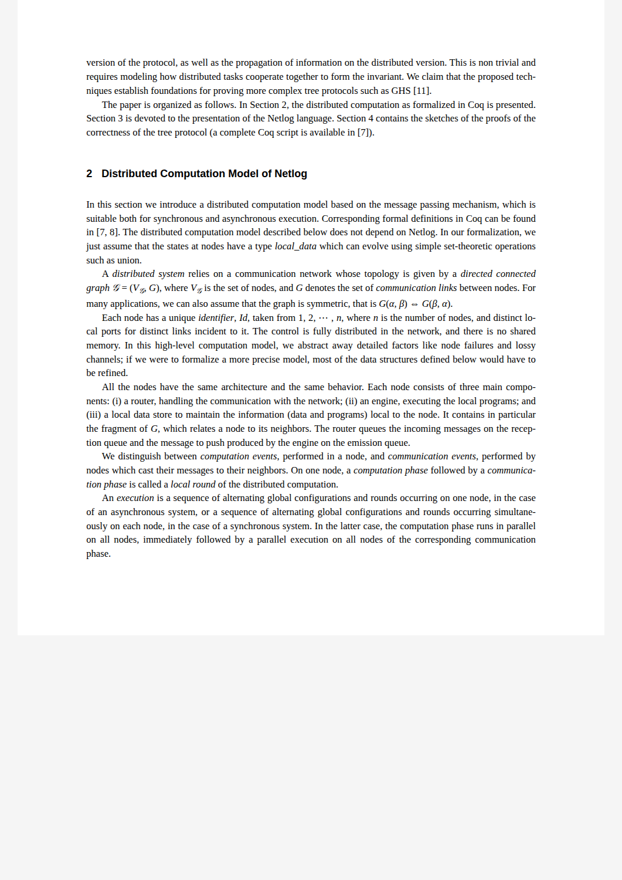version of the protocol, as well as the propagation of information on the distributed version. This is non trivial and requires modeling how distributed tasks cooperate together to form the invariant. We claim that the proposed techniques establish foundations for proving more complex tree protocols such as GHS [11].
The paper is organized as follows. In Section 2, the distributed computation as formalized in Coq is presented. Section 3 is devoted to the presentation of the Netlog language. Section 4 contains the sketches of the proofs of the correctness of the tree protocol (a complete Coq script is available in [7]).
2 Distributed Computation Model of Netlog
In this section we introduce a distributed computation model based on the message passing mechanism, which is suitable both for synchronous and asynchronous execution. Corresponding formal definitions in Coq can be found in [7, 8]. The distributed computation model described below does not depend on Netlog. In our formalization, we just assume that the states at nodes have a type local_data which can evolve using simple set-theoretic operations such as union.
A distributed system relies on a communication network whose topology is given by a directed connected graph 𝒢 = (V𝒢, G), where V𝒢 is the set of nodes, and G denotes the set of communication links between nodes. For many applications, we can also assume that the graph is symmetric, that is G(α, β) ⇔ G(β, α).
Each node has a unique identifier, Id, taken from 1, 2, ⋯ , n, where n is the number of nodes, and distinct local ports for distinct links incident to it. The control is fully distributed in the network, and there is no shared memory. In this high-level computation model, we abstract away detailed factors like node failures and lossy channels; if we were to formalize a more precise model, most of the data structures defined below would have to be refined.
All the nodes have the same architecture and the same behavior. Each node consists of three main components: (i) a router, handling the communication with the network; (ii) an engine, executing the local programs; and (iii) a local data store to maintain the information (data and programs) local to the node. It contains in particular the fragment of G, which relates a node to its neighbors. The router queues the incoming messages on the reception queue and the message to push produced by the engine on the emission queue.
We distinguish between computation events, performed in a node, and communication events, performed by nodes which cast their messages to their neighbors. On one node, a computation phase followed by a communication phase is called a local round of the distributed computation.
An execution is a sequence of alternating global configurations and rounds occurring on one node, in the case of an asynchronous system, or a sequence of alternating global configurations and rounds occurring simultaneously on each node, in the case of a synchronous system. In the latter case, the computation phase runs in parallel on all nodes, immediately followed by a parallel execution on all nodes of the corresponding communication phase.